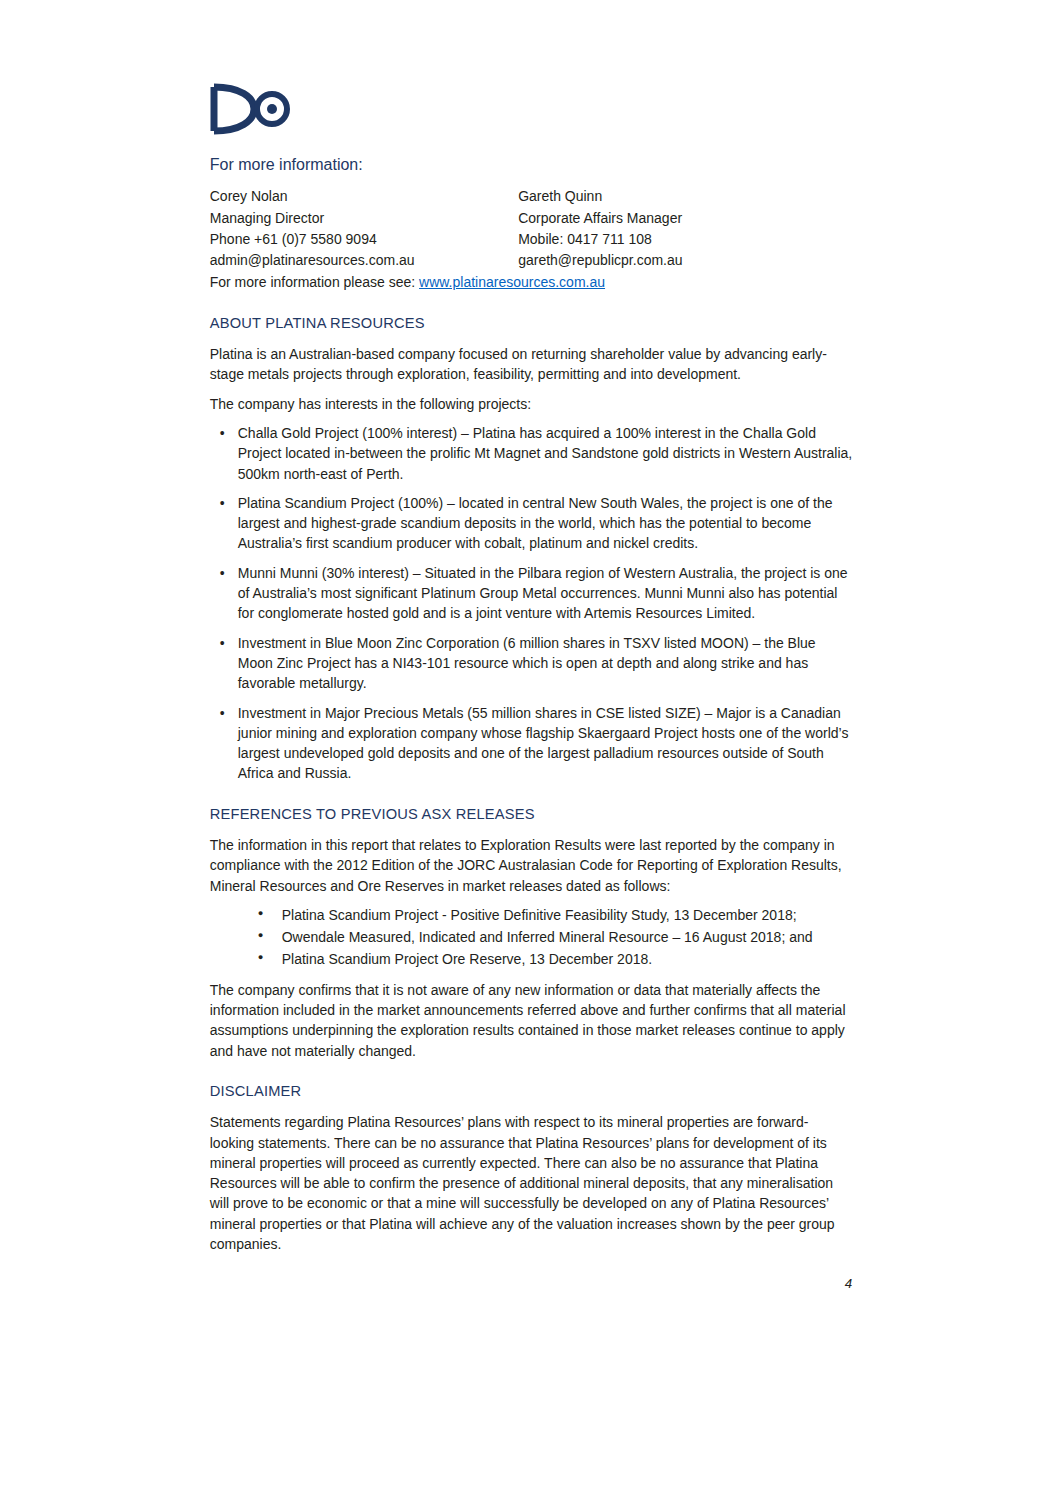For more information:
| Corey Nolan | Gareth Quinn |
| Managing Director | Corporate Affairs Manager |
| Phone +61 (0)7 5580 9094 | Mobile: 0417 711 108 |
| admin@platinaresources.com.au | gareth@republicpr.com.au |
| For more information please see: www.platinaresources.com.au |
ABOUT PLATINA RESOURCES
Platina is an Australian-based company focused on returning shareholder value by advancing early-stage metals projects through exploration, feasibility, permitting and into development.
The company has interests in the following projects:
Challa Gold Project (100% interest) – Platina has acquired a 100% interest in the Challa Gold Project located in-between the prolific Mt Magnet and Sandstone gold districts in Western Australia, 500km north-east of Perth.
Platina Scandium Project (100%) – located in central New South Wales, the project is one of the largest and highest-grade scandium deposits in the world, which has the potential to become Australia’s first scandium producer with cobalt, platinum and nickel credits.
Munni Munni (30% interest) – Situated in the Pilbara region of Western Australia, the project is one of Australia’s most significant Platinum Group Metal occurrences. Munni Munni also has potential for conglomerate hosted gold and is a joint venture with Artemis Resources Limited.
Investment in Blue Moon Zinc Corporation (6 million shares in TSXV listed MOON) – the Blue Moon Zinc Project has a NI43-101 resource which is open at depth and along strike and has favorable metallurgy.
Investment in Major Precious Metals (55 million shares in CSE listed SIZE) – Major is a Canadian junior mining and exploration company whose flagship Skaergaard Project hosts one of the world’s largest undeveloped gold deposits and one of the largest palladium resources outside of South Africa and Russia.
REFERENCES TO PREVIOUS ASX RELEASES
The information in this report that relates to Exploration Results were last reported by the company in compliance with the 2012 Edition of the JORC Australasian Code for Reporting of Exploration Results, Mineral Resources and Ore Reserves in market releases dated as follows:
Platina Scandium Project - Positive Definitive Feasibility Study, 13 December 2018;
Owendale Measured, Indicated and Inferred Mineral Resource – 16 August 2018; and
Platina Scandium Project Ore Reserve, 13 December 2018.
The company confirms that it is not aware of any new information or data that materially affects the information included in the market announcements referred above and further confirms that all material assumptions underpinning the exploration results contained in those market releases continue to apply and have not materially changed.
DISCLAIMER
Statements regarding Platina Resources’ plans with respect to its mineral properties are forward-looking statements. There can be no assurance that Platina Resources’ plans for development of its mineral properties will proceed as currently expected. There can also be no assurance that Platina Resources will be able to confirm the presence of additional mineral deposits, that any mineralisation will prove to be economic or that a mine will successfully be developed on any of Platina Resources’ mineral properties or that Platina will achieve any of the valuation increases shown by the peer group companies.
4